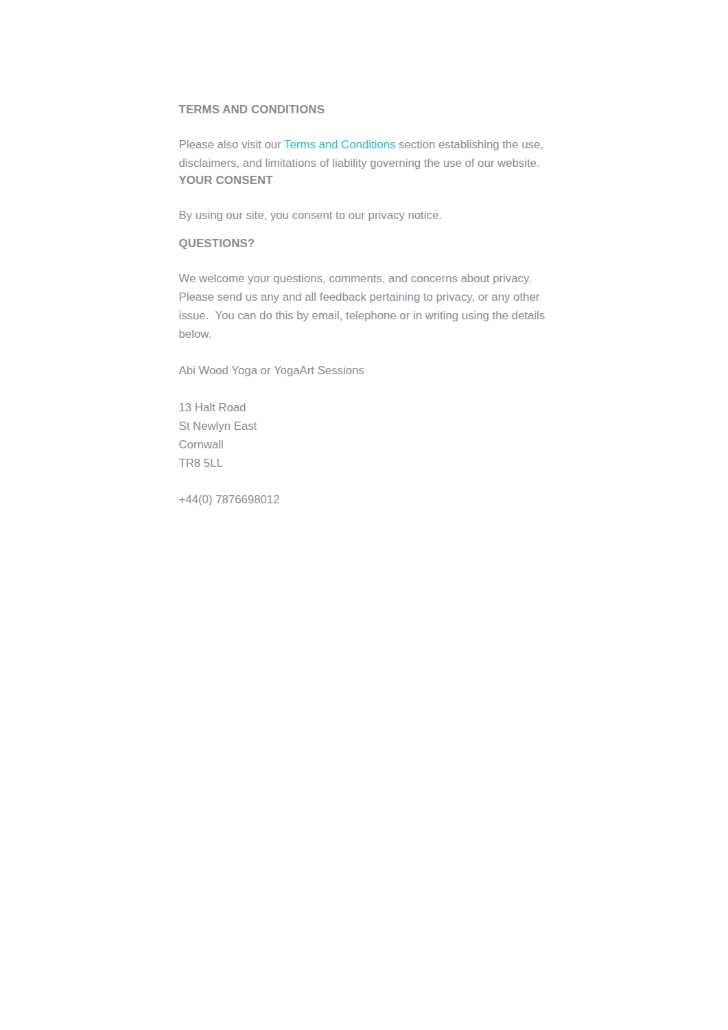TERMS AND CONDITIONS
Please also visit our Terms and Conditions section establishing the use, disclaimers, and limitations of liability governing the use of our website.
YOUR CONSENT
By using our site, you consent to our privacy notice.
QUESTIONS?
We welcome your questions, comments, and concerns about privacy. Please send us any and all feedback pertaining to privacy, or any other issue. You can do this by email, telephone or in writing using the details below.
Abi Wood Yoga or YogaArt Sessions
13 Halt Road
St Newlyn East
Cornwall
TR8 5LL
+44(0) 7876698012